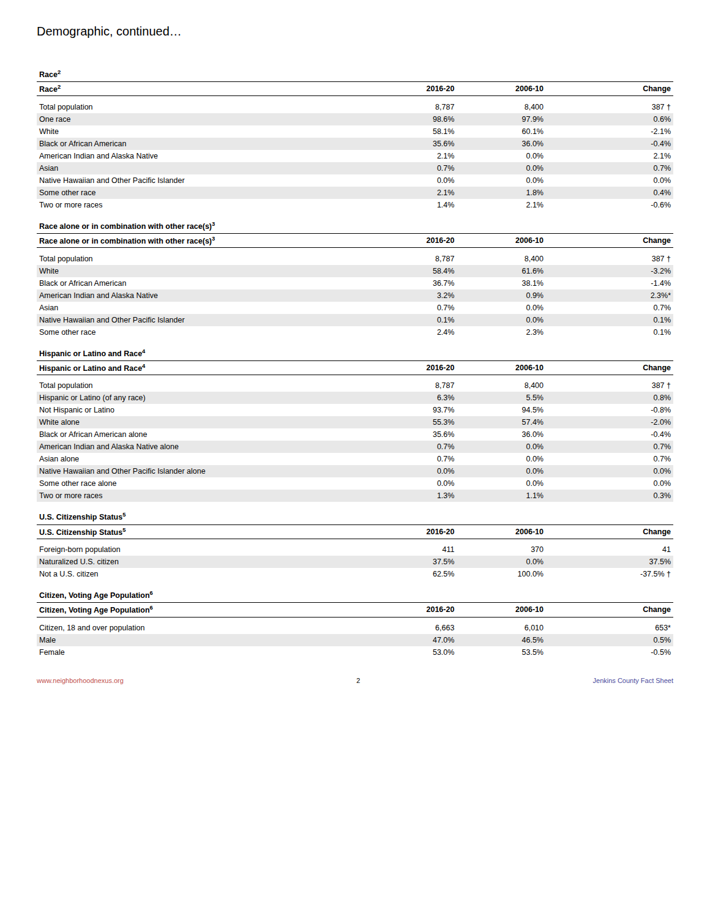Demographic, continued…
Race 2
| Race 2 | 2016-20 | 2006-10 | Change |
| --- | --- | --- | --- |
| Total population | 8,787 | 8,400 | 387 † |
| One race | 98.6% | 97.9% | 0.6% |
| White | 58.1% | 60.1% | -2.1% |
| Black or African American | 35.6% | 36.0% | -0.4% |
| American Indian and Alaska Native | 2.1% | 0.0% | 2.1% |
| Asian | 0.7% | 0.0% | 0.7% |
| Native Hawaiian and Other Pacific Islander | 0.0% | 0.0% | 0.0% |
| Some other race | 2.1% | 1.8% | 0.4% |
| Two or more races | 1.4% | 2.1% | -0.6% |
Race alone or in combination with other race(s) 3
| Race alone or in combination with other race(s) 3 | 2016-20 | 2006-10 | Change |
| --- | --- | --- | --- |
| Total population | 8,787 | 8,400 | 387 † |
| White | 58.4% | 61.6% | -3.2% |
| Black or African American | 36.7% | 38.1% | -1.4% |
| American Indian and Alaska Native | 3.2% | 0.9% | 2.3%* |
| Asian | 0.7% | 0.0% | 0.7% |
| Native Hawaiian and Other Pacific Islander | 0.1% | 0.0% | 0.1% |
| Some other race | 2.4% | 2.3% | 0.1% |
Hispanic or Latino and Race 4
| Hispanic or Latino and Race 4 | 2016-20 | 2006-10 | Change |
| --- | --- | --- | --- |
| Total population | 8,787 | 8,400 | 387 † |
| Hispanic or Latino (of any race) | 6.3% | 5.5% | 0.8% |
| Not Hispanic or Latino | 93.7% | 94.5% | -0.8% |
| White alone | 55.3% | 57.4% | -2.0% |
| Black or African American alone | 35.6% | 36.0% | -0.4% |
| American Indian and Alaska Native alone | 0.7% | 0.0% | 0.7% |
| Asian alone | 0.7% | 0.0% | 0.7% |
| Native Hawaiian and Other Pacific Islander alone | 0.0% | 0.0% | 0.0% |
| Some other race alone | 0.0% | 0.0% | 0.0% |
| Two or more races | 1.3% | 1.1% | 0.3% |
U.S. Citizenship Status 5
| U.S. Citizenship Status 5 | 2016-20 | 2006-10 | Change |
| --- | --- | --- | --- |
| Foreign-born population | 411 | 370 | 41 |
| Naturalized U.S. citizen | 37.5% | 0.0% | 37.5% |
| Not a U.S. citizen | 62.5% | 100.0% | -37.5% † |
Citizen, Voting Age Population 6
| Citizen, Voting Age Population 6 | 2016-20 | 2006-10 | Change |
| --- | --- | --- | --- |
| Citizen, 18 and over population | 6,663 | 6,010 | 653* |
| Male | 47.0% | 46.5% | 0.5% |
| Female | 53.0% | 53.5% | -0.5% |
www.neighborhoodnexus.org 2 Jenkins County Fact Sheet